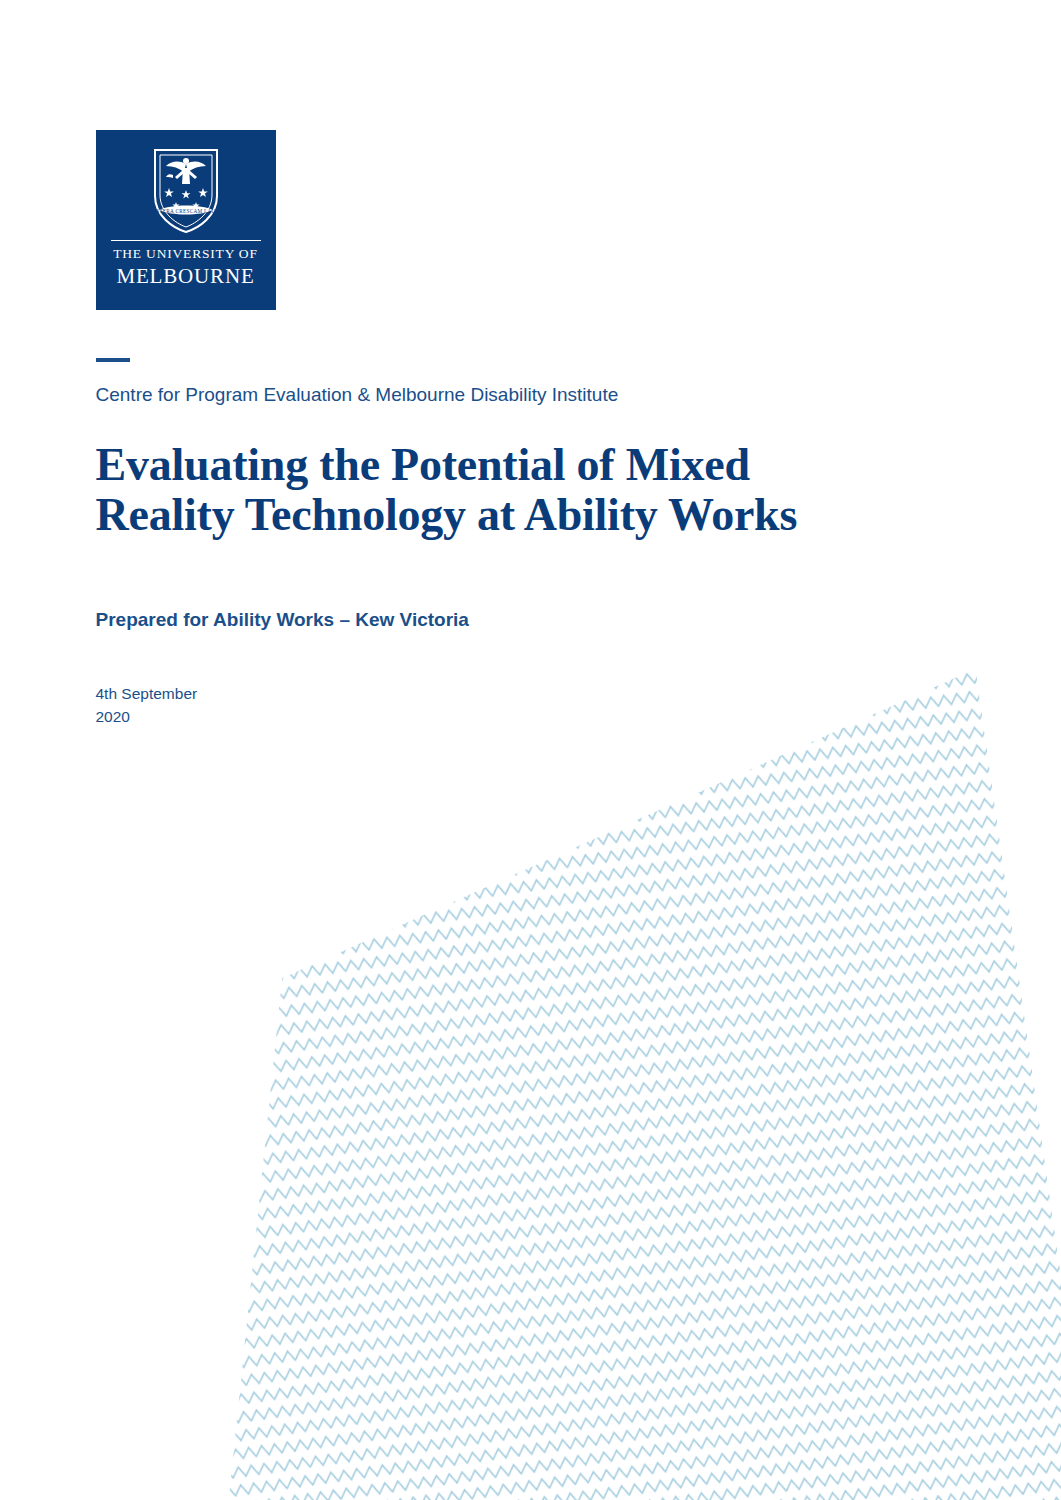POSTERA CRESCAM LAUDE
The University of
Melbourne
Centre for Program Evaluation & Melbourne Disability Institute
Evaluating the Potential of Mixed Reality Technology at Ability Works
Prepared for Ability Works – Kew Victoria
4th September
2020